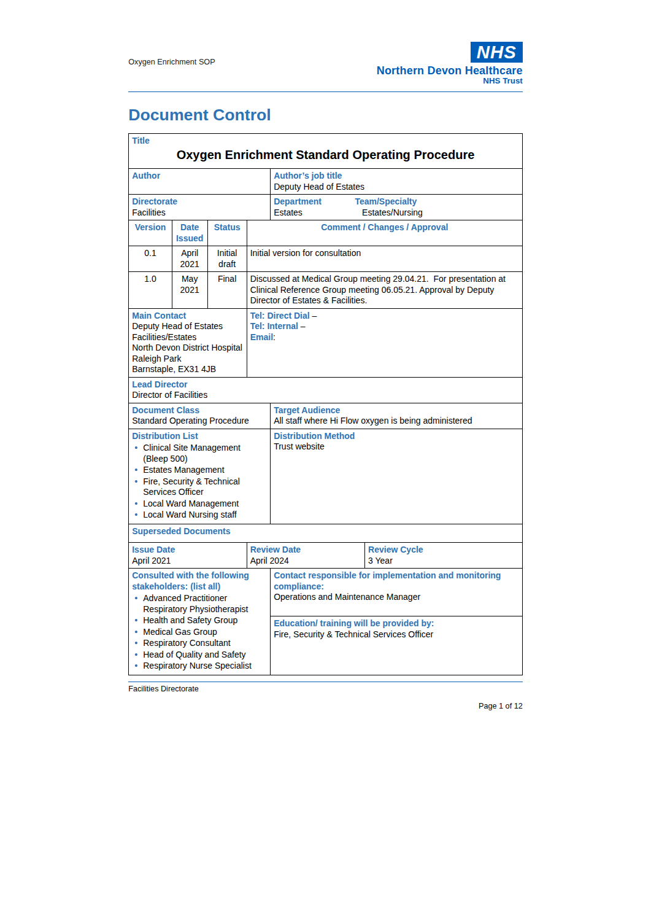Oxygen Enrichment SOP
NHS
Northern Devon Healthcare
NHS Trust
Document Control
| Title Oxygen Enrichment Standard Operating Procedure |
| Author | Author’s job title Deputy Head of Estates |
| Directorate Facilities | Department Team/Specialty Estates Estates/Nursing |
| Version | Date Issued | Status | Comment / Changes / Approval |
| 0.1 | April 2021 | Initial draft | Initial version for consultation |
| 1.0 | May 2021 | Final | Discussed at Medical Group meeting 29.04.21. For presentation at Clinical Reference Group meeting 06.05.21. Approval by Deputy Director of Estates & Facilities. |
| Main Contact Deputy Head of Estates Facilities/Estates North Devon District Hospital Raleigh Park Barnstaple, EX31 4JB | Tel: Direct Dial – Tel: Internal – Email : |
| Lead Director Director of Facilities |
| Document Class Standard Operating Procedure | Target Audience All staff where Hi Flow oxygen is being administered |
| Distribution List Clinical Site Management (Bleep 500) Estates Management Fire, Security & Technical Services Officer Local Ward Management Local Ward Nursing staff | Distribution Method Trust website |
| Superseded Documents |
| Issue Date April 2021 | Review Date April 2024 | Review Cycle 3 Year |
| Consulted with the following stakeholders: (list all) Advanced Practitioner Respiratory Physiotherapist Health and Safety Group Medical Gas Group Respiratory Consultant Head of Quality and Safety Respiratory Nurse Specialist | Contact responsible for implementation and monitoring compliance: Operations and Maintenance Manager |
| Education/ training will be provided by: Fire, Security & Technical Services Officer |
Facilities Directorate
Page 1 of 12